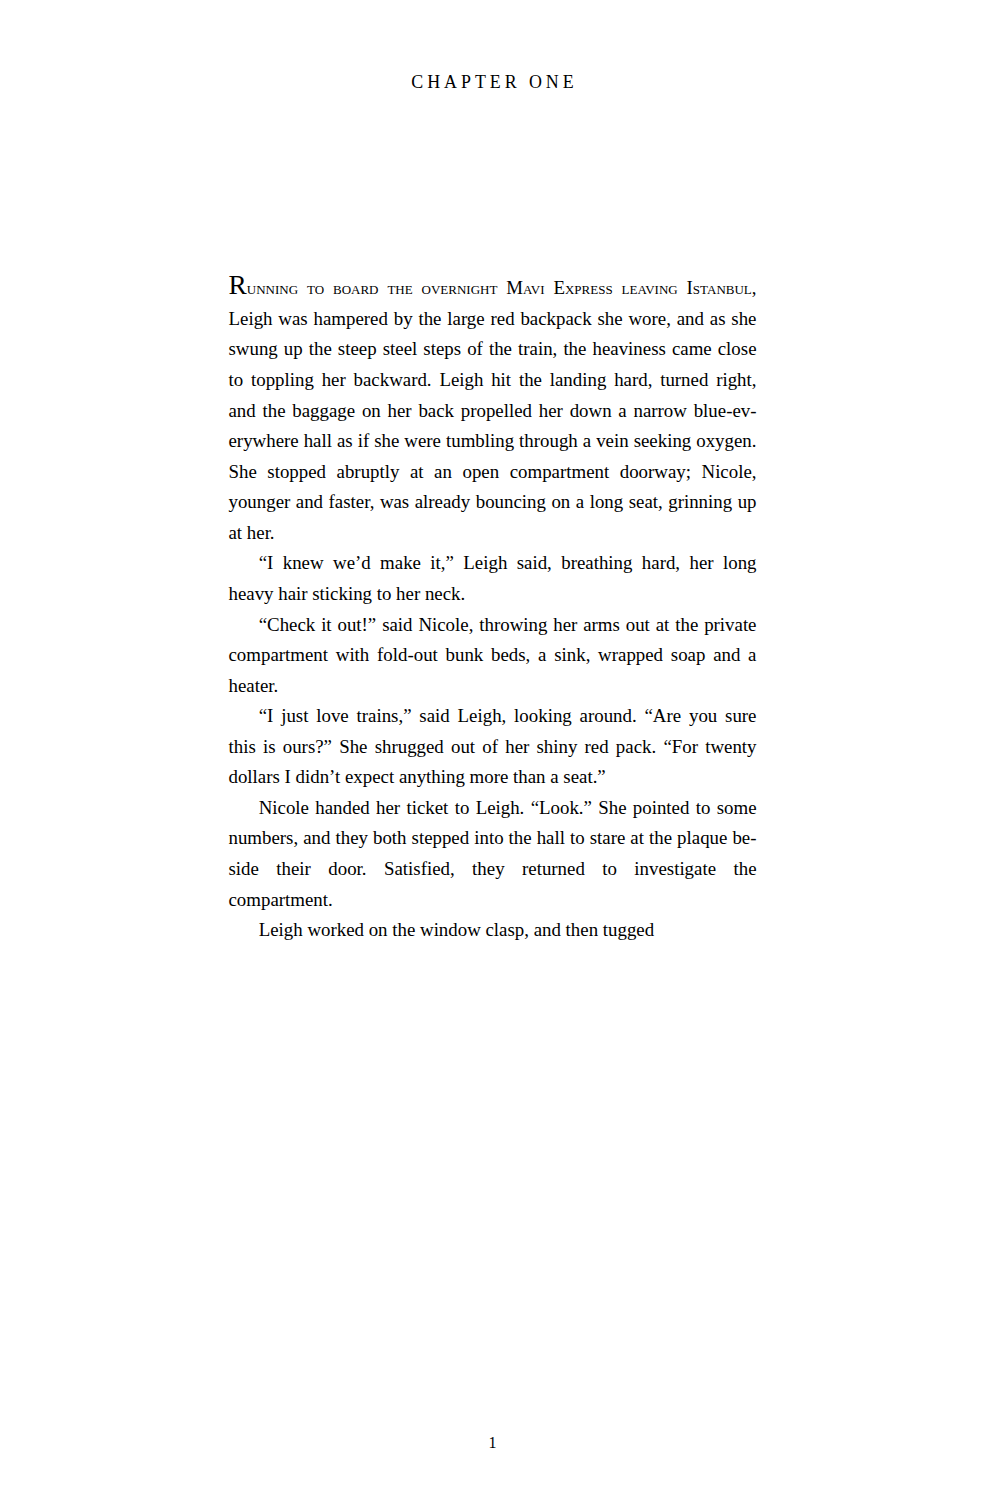Chapter One
Running to board the overnight Mavi Express leaving Istanbul, Leigh was hampered by the large red backpack she wore, and as she swung up the steep steel steps of the train, the heaviness came close to toppling her backward. Leigh hit the landing hard, turned right, and the baggage on her back propelled her down a narrow blue-everywhere hall as if she were tumbling through a vein seeking oxygen. She stopped abruptly at an open compartment doorway; Nicole, younger and faster, was already bouncing on a long seat, grinning up at her.
“I knew we’d make it,” Leigh said, breathing hard, her long heavy hair sticking to her neck.
“Check it out!” said Nicole, throwing her arms out at the private compartment with fold-out bunk beds, a sink, wrapped soap and a heater.
“I just love trains,” said Leigh, looking around. “Are you sure this is ours?” She shrugged out of her shiny red pack. “For twenty dollars I didn’t expect anything more than a seat.”
Nicole handed her ticket to Leigh. “Look.” She pointed to some numbers, and they both stepped into the hall to stare at the plaque beside their door. Satisfied, they returned to investigate the compartment.
Leigh worked on the window clasp, and then tugged
1